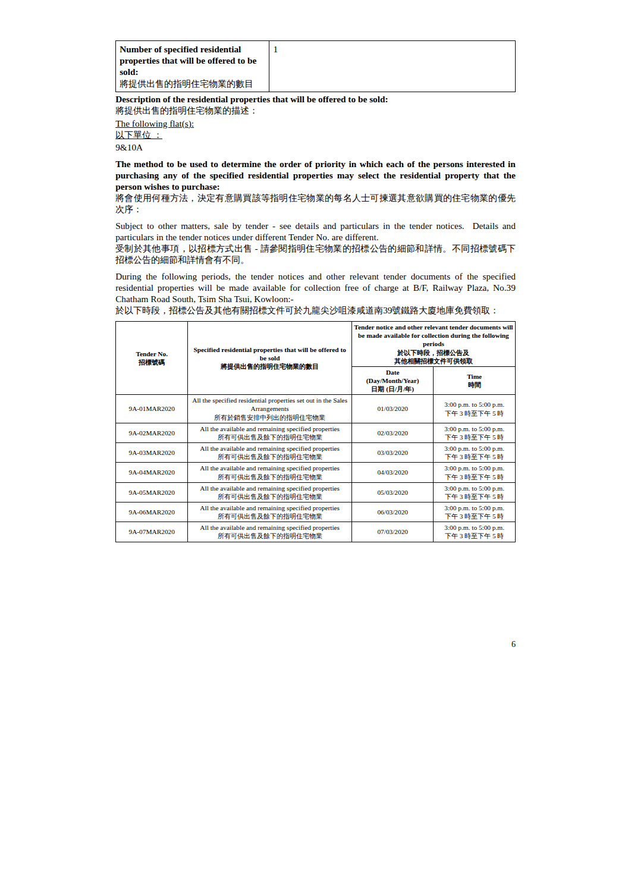| Number of specified residential properties that will be offered to be sold: 將提供出售的指明住宅物業的數目 | 1 |
Description of the residential properties that will be offered to be sold:
將提供出售的指明住宅物業的描述：
The following flat(s):
以下單位 ：
9&10A
The method to be used to determine the order of priority in which each of the persons interested in purchasing any of the specified residential properties may select the residential property that the person wishes to purchase:
將會使用何種方法，決定有意購買該等指明住宅物業的每名人士可揀選其意欲購買的住宅物業的優先次序：
Subject to other matters, sale by tender - see details and particulars in the tender notices. Details and particulars in the tender notices under different Tender No. are different.
受制於其他事項，以招標方式出售 - 請參閱指明住宅物業的招標公告的細節和詳情。不同招標號碼下招標公告的細節和詳情會有不同。
During the following periods, the tender notices and other relevant tender documents of the specified residential properties will be made available for collection free of charge at B/F, Railway Plaza, No.39 Chatham Road South, Tsim Sha Tsui, Kowloon:-
於以下時段，招標公告及其他有關招標文件可於九龍尖沙咀漆咸道南39號鐵路大廈地庫免費領取：
| Tender No. 招標號碼 | Specified residential properties that will be offered to be sold 將提供出售的指明住宅物業的數目 | Tender notice and other relevant tender documents will be made available for collection during the following periods 於以下時段，招標公告及 其他相關招標文件可供領取 |
| --- | --- | --- |
| Date (Day/Month/Year) 日期 (日/月/年) | Time 時間 |
| 9A-01MAR2020 | All the specified residential properties set out in the Sales Arrangements 所有於銷售安排中列出的指明住宅物業 | 01/03/2020 | 3:00 p.m. to 5:00 p.m. 下午 3 時至下午 5 時 |
| 9A-02MAR2020 | All the available and remaining specified properties 所有可供出售及餘下的指明住宅物業 | 02/03/2020 | 3:00 p.m. to 5:00 p.m. 下午 3 時至下午 5 時 |
| 9A-03MAR2020 | All the available and remaining specified properties 所有可供出售及餘下的指明住宅物業 | 03/03/2020 | 3:00 p.m. to 5:00 p.m. 下午 3 時至下午 5 時 |
| 9A-04MAR2020 | All the available and remaining specified properties 所有可供出售及餘下的指明住宅物業 | 04/03/2020 | 3:00 p.m. to 5:00 p.m. 下午 3 時至下午 5 時 |
| 9A-05MAR2020 | All the available and remaining specified properties 所有可供出售及餘下的指明住宅物業 | 05/03/2020 | 3:00 p.m. to 5:00 p.m. 下午 3 時至下午 5 時 |
| 9A-06MAR2020 | All the available and remaining specified properties 所有可供出售及餘下的指明住宅物業 | 06/03/2020 | 3:00 p.m. to 5:00 p.m. 下午 3 時至下午 5 時 |
| 9A-07MAR2020 | All the available and remaining specified properties 所有可供出售及餘下的指明住宅物業 | 07/03/2020 | 3:00 p.m. to 5:00 p.m. 下午 3 時至下午 5 時 |
6